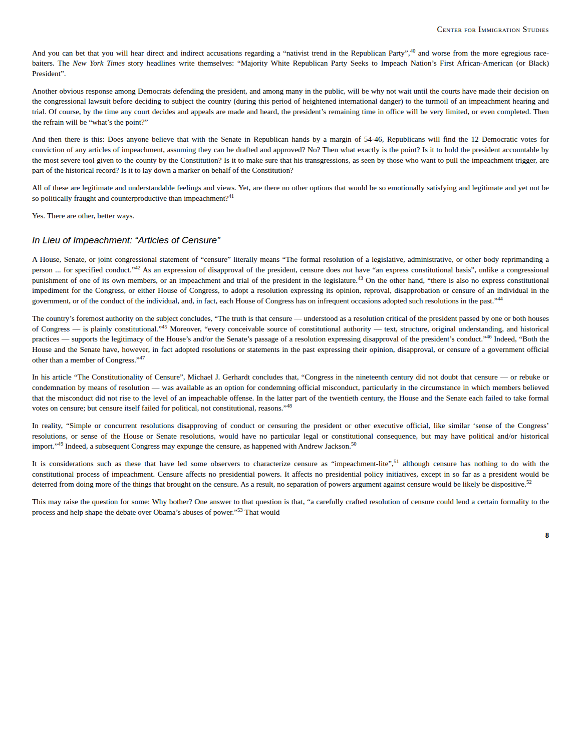Center for Immigration Studies
And you can bet that you will hear direct and indirect accusations regarding a “nativist trend in the Republican Party”,40 and worse from the more egregious race-baiters. The New York Times story headlines write themselves: “Majority White Republican Party Seeks to Impeach Nation’s First African-American (or Black) President”.
Another obvious response among Democrats defending the president, and among many in the public, will be why not wait until the courts have made their decision on the congressional lawsuit before deciding to subject the country (during this period of heightened international danger) to the turmoil of an impeachment hearing and trial. Of course, by the time any court decides and appeals are made and heard, the president’s remaining time in office will be very limited, or even completed. Then the refrain will be “what’s the point?”
And then there is this: Does anyone believe that with the Senate in Republican hands by a margin of 54-46, Republicans will find the 12 Democratic votes for conviction of any articles of impeachment, assuming they can be drafted and approved? No? Then what exactly is the point? Is it to hold the president accountable by the most severe tool given to the county by the Constitution? Is it to make sure that his transgressions, as seen by those who want to pull the impeachment trigger, are part of the historical record? Is it to lay down a marker on behalf of the Constitution?
All of these are legitimate and understandable feelings and views. Yet, are there no other options that would be so emotionally satisfying and legitimate and yet not be so politically fraught and counterproductive than impeachment?41
Yes. There are other, better ways.
In Lieu of Impeachment: “Articles of Censure”
A House, Senate, or joint congressional statement of “censure” literally means “The formal resolution of a legislative, administrative, or other body reprimanding a person ... for specified conduct.”42 As an expression of disapproval of the president, censure does not have “an express constitutional basis”, unlike a congressional punishment of one of its own members, or an impeachment and trial of the president in the legislature.43 On the other hand, “there is also no express constitutional impediment for the Congress, or either House of Congress, to adopt a resolution expressing its opinion, reproval, disapprobation or censure of an individual in the government, or of the conduct of the individual, and, in fact, each House of Congress has on infrequent occasions adopted such resolutions in the past.”44
The country’s foremost authority on the subject concludes, “The truth is that censure — understood as a resolution critical of the president passed by one or both houses of Congress — is plainly constitutional.”45 Moreover, “every conceivable source of constitutional authority — text, structure, original understanding, and historical practices — supports the legitimacy of the House’s and/or the Senate’s passage of a resolution expressing disapproval of the president’s conduct.”46 Indeed, “Both the House and the Senate have, however, in fact adopted resolutions or statements in the past expressing their opinion, disapproval, or censure of a government official other than a member of Congress.”47
In his article “The Constitutionality of Censure”, Michael J. Gerhardt concludes that, “Congress in the nineteenth century did not doubt that censure — or rebuke or condemnation by means of resolution — was available as an option for condemning official misconduct, particularly in the circumstance in which members believed that the misconduct did not rise to the level of an impeachable offense. In the latter part of the twentieth century, the House and the Senate each failed to take formal votes on censure; but censure itself failed for political, not constitutional, reasons.”48
In reality, “Simple or concurrent resolutions disapproving of conduct or censuring the president or other executive official, like similar ‘sense of the Congress’ resolutions, or sense of the House or Senate resolutions, would have no particular legal or constitutional consequence, but may have political and/or historical import.”49 Indeed, a subsequent Congress may expunge the censure, as happened with Andrew Jackson.50
It is considerations such as these that have led some observers to characterize censure as “impeachment-lite”,51 although censure has nothing to do with the constitutional process of impeachment. Censure affects no presidential powers. It affects no presidential policy initiatives, except in so far as a president would be deterred from doing more of the things that brought on the censure. As a result, no separation of powers argument against censure would be likely be dispositive.52
This may raise the question for some: Why bother? One answer to that question is that, “a carefully crafted resolution of censure could lend a certain formality to the process and help shape the debate over Obama’s abuses of power.”53 That would
8